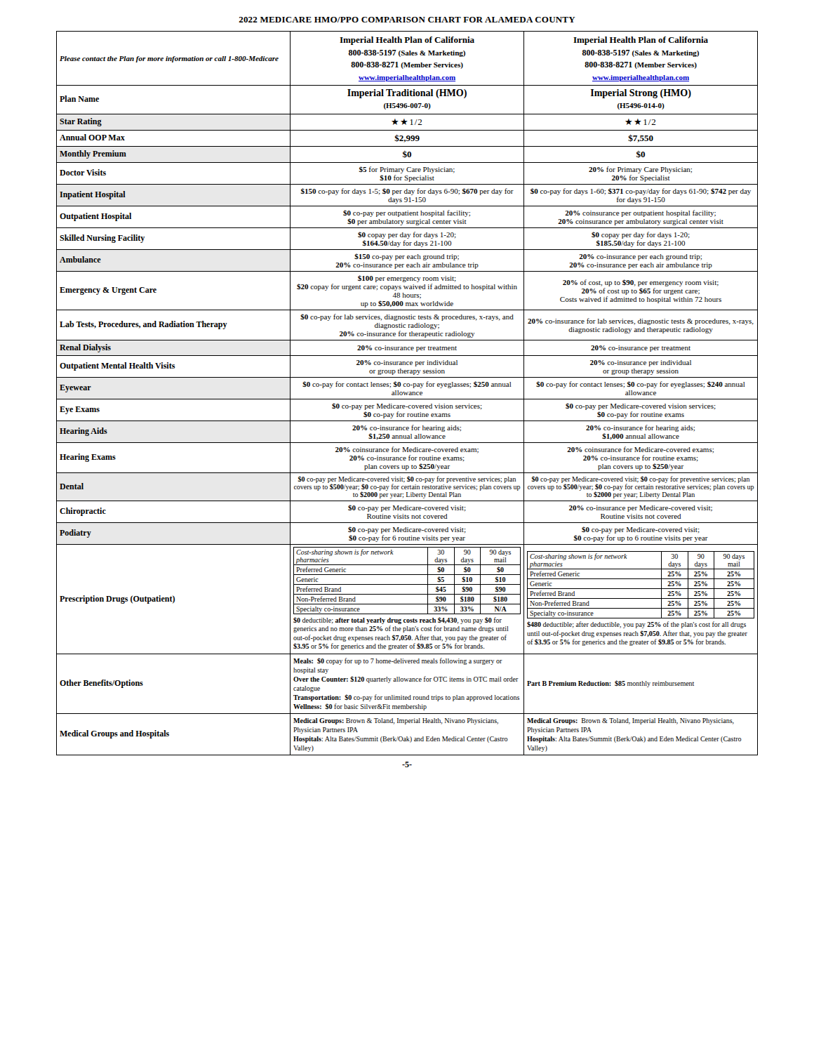2022 MEDICARE HMO/PPO COMPARISON CHART FOR ALAMEDA COUNTY
| Please contact the Plan for more information or call 1-800-Medicare | Imperial Health Plan of California 800-838-5197 (Sales & Marketing) 800-838-8271 (Member Services) www.imperialhealthplan.com | Imperial Health Plan of California 800-838-5197 (Sales & Marketing) 800-838-8271 (Member Services) www.imperialhealthplan.com |
| Plan Name | Imperial Traditional (HMO) (H5496-007-0) | Imperial Strong (HMO) (H5496-014-0) |
| Star Rating | ★★1/2 | ★★1/2 |
| Annual OOP Max | $2,999 | $7,550 |
| Monthly Premium | $0 | $0 |
| Doctor Visits | $5 for Primary Care Physician; $10 for Specialist | 20% for Primary Care Physician; 20% for Specialist |
| Inpatient Hospital | $150 co-pay for days 1-5; $0 per day for days 6-90; $670 per day for days 91-150 | $0 co-pay for days 1-60; $371 co-pay/day for days 61-90; $742 per day for days 91-150 |
| Outpatient Hospital | $0 co-pay per outpatient hospital facility; $0 per ambulatory surgical center visit | 20% coinsurance per outpatient hospital facility; 20% coinsurance per ambulatory surgical center visit |
| Skilled Nursing Facility | $0 copay per day for days 1-20; $164.50 /day for days 21-100 | $0 copay per day for days 1-20; $185.50 /day for days 21-100 |
| Ambulance | $150 co-pay per each ground trip; 20% co-insurance per each air ambulance trip | 20% co-insurance per each ground trip; 20% co-insurance per each air ambulance trip |
| Emergency & Urgent Care | $100 per emergency room visit; $20 copay for urgent care; copays waived if admitted to hospital within 48 hours; up to $50,000 max worldwide | 20% of cost, up to $90 , per emergency room visit; 20% of cost up to $65 for urgent care; Costs waived if admitted to hospital within 72 hours |
| Lab Tests, Procedures, and Radiation Therapy | $0 co-pay for lab services, diagnostic tests & procedures, x-rays, and diagnostic radiology; 20% co-insurance for therapeutic radiology | 20% co-insurance for lab services, diagnostic tests & procedures, x-rays, diagnostic radiology and therapeutic radiology |
| Renal Dialysis | 20% co-insurance per treatment | 20% co-insurance per treatment |
| Outpatient Mental Health Visits | 20% co-insurance per individual or group therapy session | 20% co-insurance per individual or group therapy session |
| Eyewear | $0 co-pay for contact lenses; $0 co-pay for eyeglasses; $250 annual allowance | $0 co-pay for contact lenses; $0 co-pay for eyeglasses; $240 annual allowance |
| Eye Exams | $0 co-pay per Medicare-covered vision services; $0 co-pay for routine exams | $0 co-pay per Medicare-covered vision services; $0 co-pay for routine exams |
| Hearing Aids | 20% co-insurance for hearing aids; $1,250 annual allowance | 20% co-insurance for hearing aids; $1,000 annual allowance |
| Hearing Exams | 20% coinsurance for Medicare-covered exam; 20% co-insurance for routine exams; plan covers up to $250 /year | 20% coinsurance for Medicare-covered exams; 20% co-insurance for routine exams; plan covers up to $250 /year |
| Dental | $0 co-pay per Medicare-covered visit; $0 co-pay for preventive services; plan covers up to $500 /year; $0 co-pay for certain restorative services; plan covers up to $2000 per year; Liberty Dental Plan | $0 co-pay per Medicare-covered visit; $0 co-pay for preventive services; plan covers up to $500 /year; $0 co-pay for certain restorative services; plan covers up to $2000 per year; Liberty Dental Plan |
| Chiropractic | $0 co-pay per Medicare-covered visit; Routine visits not covered | 20% co-insurance per Medicare-covered visit; Routine visits not covered |
| Podiatry | $0 co-pay per Medicare-covered visit; $0 co-pay for 6 routine visits per year | $0 co-pay per Medicare-covered visit; $0 co-pay for up to 6 routine visits per year |
| Prescription Drugs (Outpatient) | / Cost-sharing shown is for network pharmacies / 30 days / 90 days / 90 days mail / / Preferred Generic / $0 / $0 / $0 / / Generic / $5 / $10 / $10 / / Preferred Brand / $45 / $90 / $90 / / Non-Preferred Brand / $90 / $180 / $180 / / Specialty co-insurance / 33% / 33% / N/A / $0 deductible; after total yearly drug costs reach $4,430 , you pay $0 for generics and no more than 25% of the plan's cost for brand name drugs until out-of-pocket drug expenses reach $7,050 . After that, you pay the greater of $3.95 or 5% for generics and the greater of $9.85 or 5% for brands. | / Cost-sharing shown is for network pharmacies / 30 days / 90 days / 90 days mail / / Preferred Generic / 25% / 25% / 25% / / Generic / 25% / 25% / 25% / / Preferred Brand / 25% / 25% / 25% / / Non-Preferred Brand / 25% / 25% / 25% / / Specialty co-insurance / 25% / 25% / 25% / $480 deductible; after deductible, you pay 25% of the plan's cost for all drugs until out-of-pocket drug expenses reach $7,050 . After that, you pay the greater of $3.95 or 5% for generics and the greater of $9.85 or 5% for brands. |
| Other Benefits/Options | Meals: $0 copay for up to 7 home-delivered meals following a surgery or hospital stay Over the Counter: $120 quarterly allowance for OTC items in OTC mail order catalogue Transportation: $0 co-pay for unlimited round trips to plan approved locations Wellness: $0 for basic Silver&Fit membership | Part B Premium Reduction: $85 monthly reimbursement |
| Medical Groups and Hospitals | Medical Groups: Brown & Toland, Imperial Health, Nivano Physicians, Physician Partners IPA Hospitals : Alta Bates/Summit (Berk/Oak) and Eden Medical Center (Castro Valley) | Medical Groups: Brown & Toland, Imperial Health, Nivano Physicians, Physician Partners IPA Hospitals : Alta Bates/Summit (Berk/Oak) and Eden Medical Center (Castro Valley) |
-5-